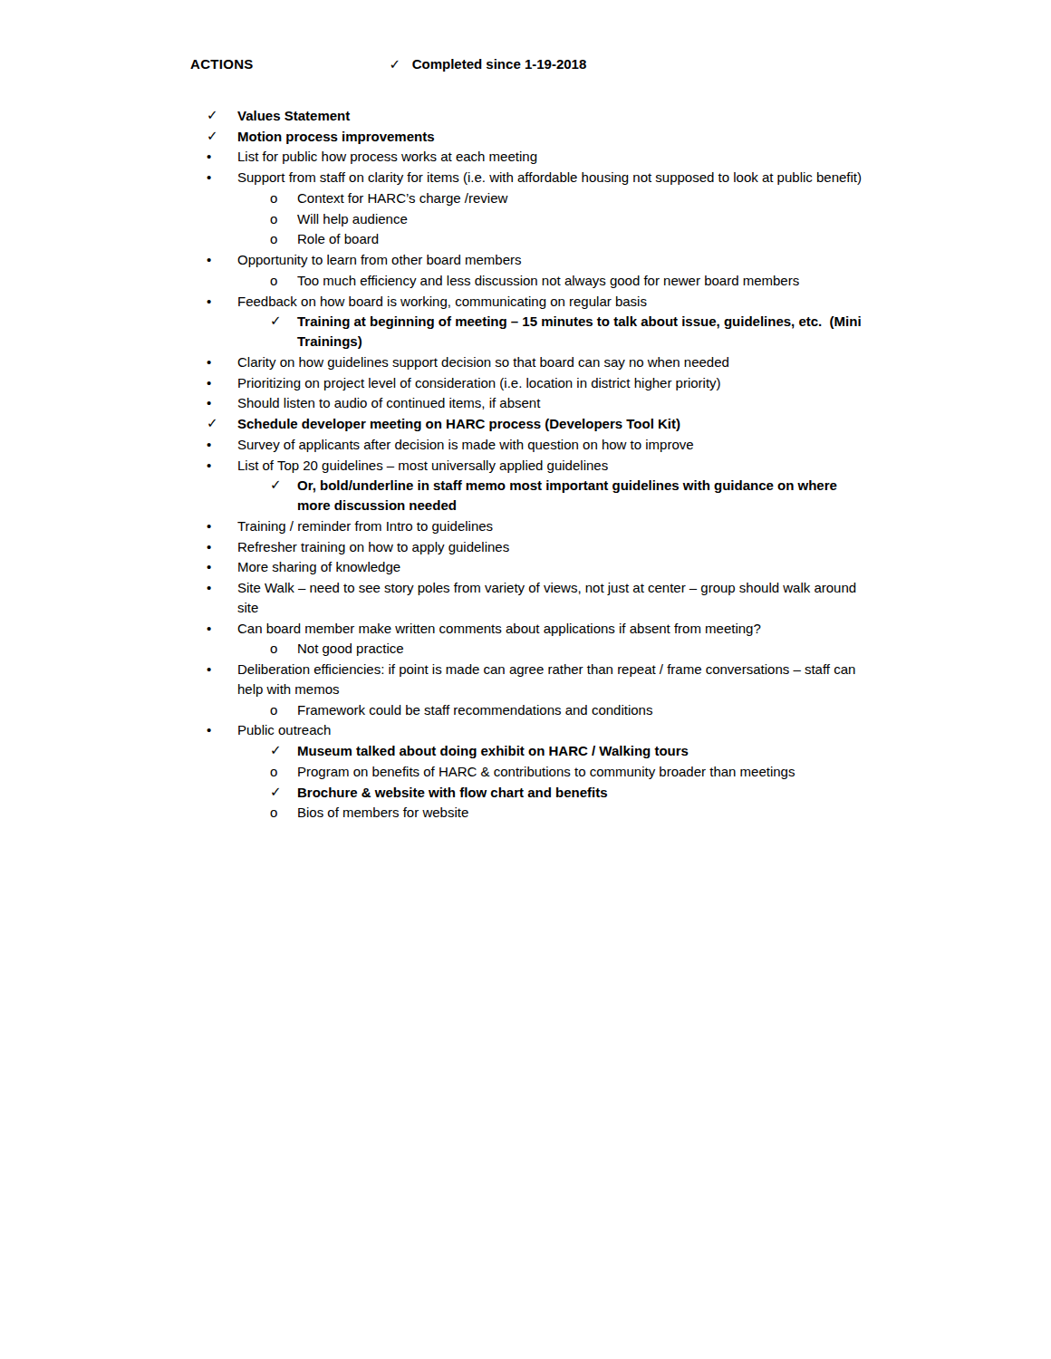ACTIONS ✓ Completed since 1-19-2018
✓Values Statement
✓Motion process improvements
•List for public how process works at each meeting
•Support from staff on clarity for items (i.e. with affordable housing not supposed to look at public benefit)
o Context for HARC’s charge /review
o Will help audience
o Role of board
•Opportunity to learn from other board members
o Too much efficiency and less discussion not always good for newer board members
•Feedback on how board is working, communicating on regular basis
✓Training at beginning of meeting – 15 minutes to talk about issue, guidelines, etc. (Mini Trainings)
•Clarity on how guidelines support decision so that board can say no when needed
•Prioritizing on project level of consideration (i.e. location in district higher priority)
•Should listen to audio of continued items, if absent
✓Schedule developer meeting on HARC process (Developers Tool Kit)
•Survey of applicants after decision is made with question on how to improve
•List of Top 20 guidelines – most universally applied guidelines
✓Or, bold/underline in staff memo most important guidelines with guidance on where more discussion needed
•Training / reminder from Intro to guidelines
•Refresher training on how to apply guidelines
•More sharing of knowledge
•Site Walk – need to see story poles from variety of views, not just at center – group should walk around site
•Can board member make written comments about applications if absent from meeting?
o Not good practice
•Deliberation efficiencies: if point is made can agree rather than repeat / frame conversations – staff can help with memos
o Framework could be staff recommendations and conditions
•Public outreach
✓Museum talked about doing exhibit on HARC / Walking tours
o Program on benefits of HARC & contributions to community broader than meetings
✓Brochure & website with flow chart and benefits
o Bios of members for website